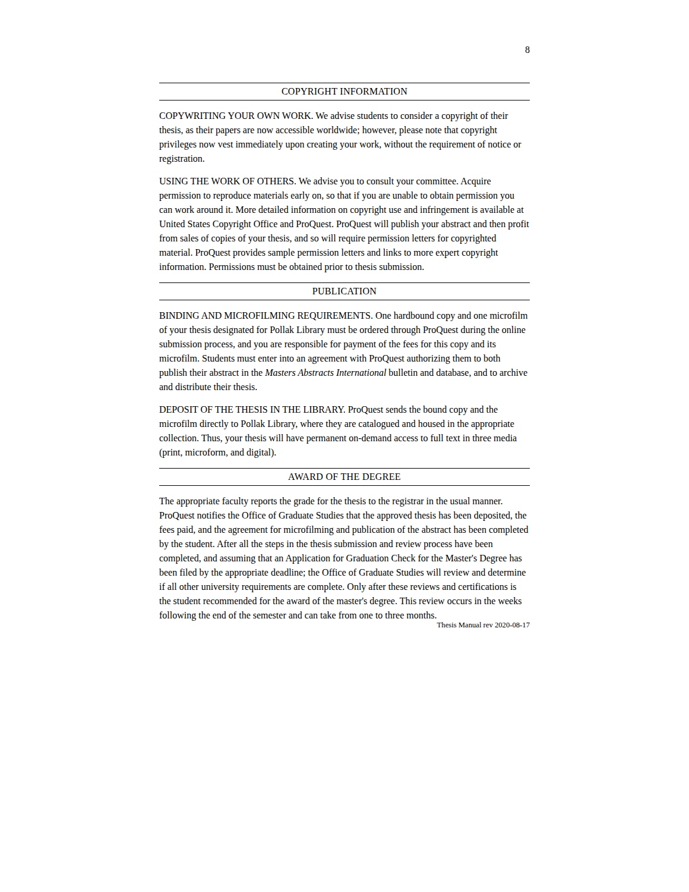8
COPYRIGHT INFORMATION
COPYWRITING YOUR OWN WORK. We advise students to consider a copyright of their thesis, as their papers are now accessible worldwide; however, please note that copyright privileges now vest immediately upon creating your work, without the requirement of notice or registration.
USING THE WORK OF OTHERS. We advise you to consult your committee. Acquire permission to reproduce materials early on, so that if you are unable to obtain permission you can work around it. More detailed information on copyright use and infringement is available at United States Copyright Office and ProQuest. ProQuest will publish your abstract and then profit from sales of copies of your thesis, and so will require permission letters for copyrighted material. ProQuest provides sample permission letters and links to more expert copyright information. Permissions must be obtained prior to thesis submission.
PUBLICATION
BINDING AND MICROFILMING REQUIREMENTS. One hardbound copy and one microfilm of your thesis designated for Pollak Library must be ordered through ProQuest during the online submission process, and you are responsible for payment of the fees for this copy and its microfilm. Students must enter into an agreement with ProQuest authorizing them to both publish their abstract in the Masters Abstracts International bulletin and database, and to archive and distribute their thesis.
DEPOSIT OF THE THESIS IN THE LIBRARY. ProQuest sends the bound copy and the microfilm directly to Pollak Library, where they are catalogued and housed in the appropriate collection. Thus, your thesis will have permanent on-demand access to full text in three media (print, microform, and digital).
AWARD OF THE DEGREE
The appropriate faculty reports the grade for the thesis to the registrar in the usual manner. ProQuest notifies the Office of Graduate Studies that the approved thesis has been deposited, the fees paid, and the agreement for microfilming and publication of the abstract has been completed by the student. After all the steps in the thesis submission and review process have been completed, and assuming that an Application for Graduation Check for the Master's Degree has been filed by the appropriate deadline; the Office of Graduate Studies will review and determine if all other university requirements are complete. Only after these reviews and certifications is the student recommended for the award of the master's degree. This review occurs in the weeks following the end of the semester and can take from one to three months.
Thesis Manual rev 2020-08-17